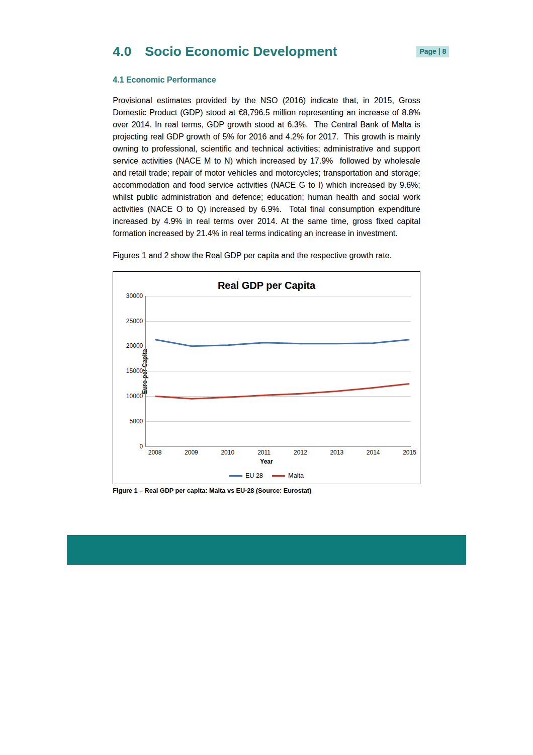Page | 8
4.0 Socio Economic Development
4.1 Economic Performance
Provisional estimates provided by the NSO (2016) indicate that, in 2015, Gross Domestic Product (GDP) stood at €8,796.5 million representing an increase of 8.8% over 2014. In real terms, GDP growth stood at 6.3%. The Central Bank of Malta is projecting real GDP growth of 5% for 2016 and 4.2% for 2017. This growth is mainly owning to professional, scientific and technical activities; administrative and support service activities (NACE M to N) which increased by 17.9% followed by wholesale and retail trade; repair of motor vehicles and motorcycles; transportation and storage; accommodation and food service activities (NACE G to I) which increased by 9.6%; whilst public administration and defence; education; human health and social work activities (NACE O to Q) increased by 6.9%. Total final consumption expenditure increased by 4.9% in real terms over 2014. At the same time, gross fixed capital formation increased by 21.4% in real terms indicating an increase in investment.
Figures 1 and 2 show the Real GDP per capita and the respective growth rate.
Real GDP per Capita
Euro per Capita
30000
25000
20000
15000
10000
5000
0
2008
2009
2010
2011
2012
2013
2014
2015
Year
EU 28
Malta
Figure 1 – Real GDP per capita: Malta vs EU-28 (Source: Eurostat)